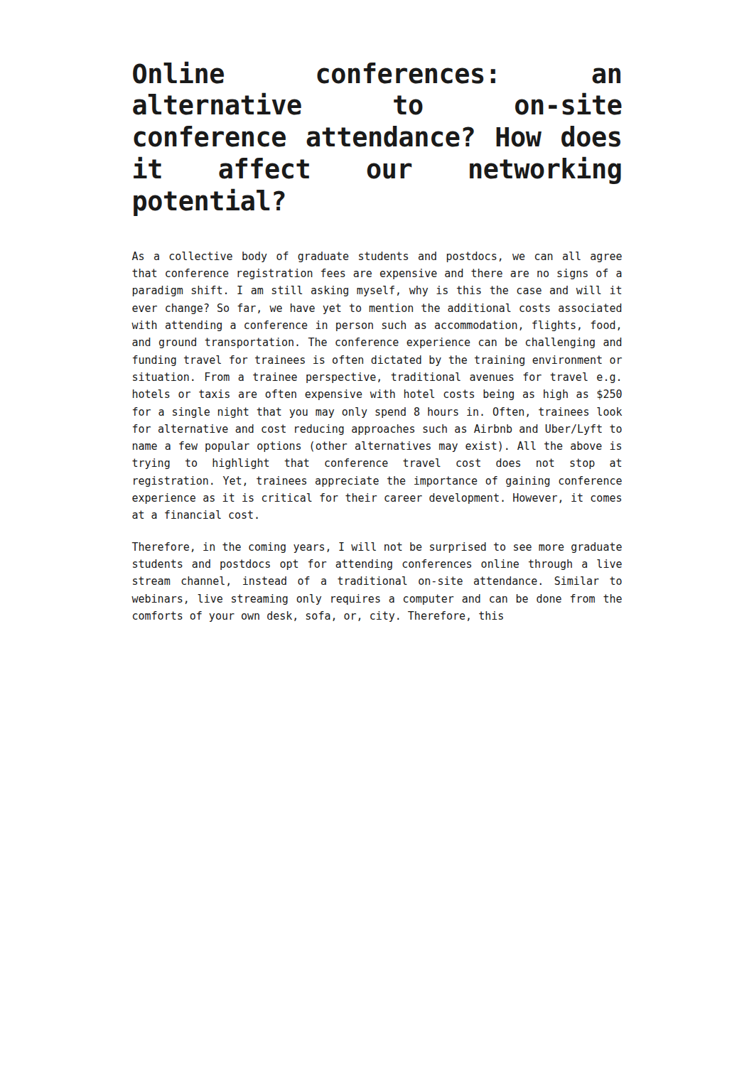Online conferences: an alternative to on-site conference attendance? How does it affect our networking potential?
As a collective body of graduate students and postdocs, we can all agree that conference registration fees are expensive and there are no signs of a paradigm shift. I am still asking myself, why is this the case and will it ever change? So far, we have yet to mention the additional costs associated with attending a conference in person such as accommodation, flights, food, and ground transportation. The conference experience can be challenging and funding travel for trainees is often dictated by the training environment or situation. From a trainee perspective, traditional avenues for travel e.g. hotels or taxis are often expensive with hotel costs being as high as $250 for a single night that you may only spend 8 hours in. Often, trainees look for alternative and cost reducing approaches such as Airbnb and Uber/Lyft to name a few popular options (other alternatives may exist). All the above is trying to highlight that conference travel cost does not stop at registration. Yet, trainees appreciate the importance of gaining conference experience as it is critical for their career development. However, it comes at a financial cost.
Therefore, in the coming years, I will not be surprised to see more graduate students and postdocs opt for attending conferences online through a live stream channel, instead of a traditional on-site attendance. Similar to webinars, live streaming only requires a computer and can be done from the comforts of your own desk, sofa, or, city. Therefore, this